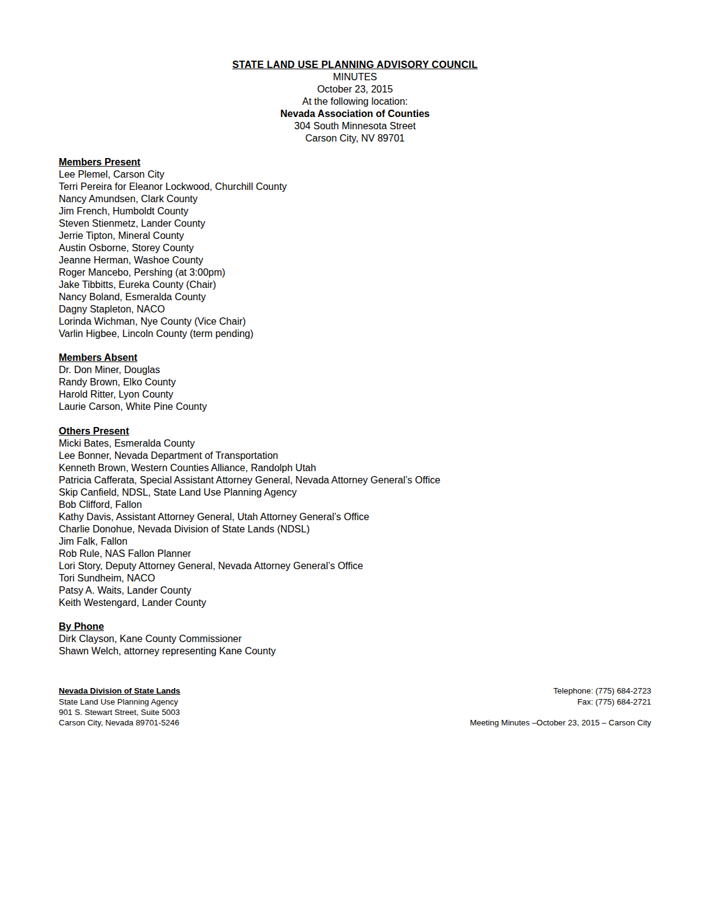STATE LAND USE PLANNING ADVISORY COUNCIL
MINUTES
October 23, 2015
At the following location:
Nevada Association of Counties
304 South Minnesota Street
Carson City, NV 89701
Members Present
Lee Plemel, Carson City
Terri Pereira for Eleanor Lockwood, Churchill County
Nancy Amundsen, Clark County
Jim French, Humboldt County
Steven Stienmetz, Lander County
Jerrie Tipton, Mineral County
Austin Osborne, Storey County
Jeanne Herman, Washoe County
Roger Mancebo, Pershing (at 3:00pm)
Jake Tibbitts, Eureka County (Chair)
Nancy Boland, Esmeralda County
Dagny Stapleton, NACO
Lorinda Wichman, Nye County (Vice Chair)
Varlin Higbee, Lincoln County (term pending)
Members Absent
Dr. Don Miner, Douglas
Randy Brown, Elko County
Harold Ritter, Lyon County
Laurie Carson, White Pine County
Others Present
Micki Bates, Esmeralda County
Lee Bonner, Nevada Department of Transportation
Kenneth Brown, Western Counties Alliance, Randolph Utah
Patricia Cafferata, Special Assistant Attorney General, Nevada Attorney General’s Office
Skip Canfield, NDSL, State Land Use Planning Agency
Bob Clifford, Fallon
Kathy Davis, Assistant Attorney General, Utah Attorney General’s Office
Charlie Donohue, Nevada Division of State Lands (NDSL)
Jim Falk, Fallon
Rob Rule, NAS Fallon Planner
Lori Story, Deputy Attorney General, Nevada Attorney General’s Office
Tori Sundheim, NACO
Patsy A. Waits, Lander County
Keith Westengard, Lander County
By Phone
Dirk Clayson, Kane County Commissioner
Shawn Welch, attorney representing Kane County
Nevada Division of State Lands
State Land Use Planning Agency
901 S. Stewart Street, Suite 5003
Carson City, Nevada 89701-5246
Telephone: (775) 684-2723
Fax: (775) 684-2721
Meeting Minutes –October 23, 2015 – Carson City